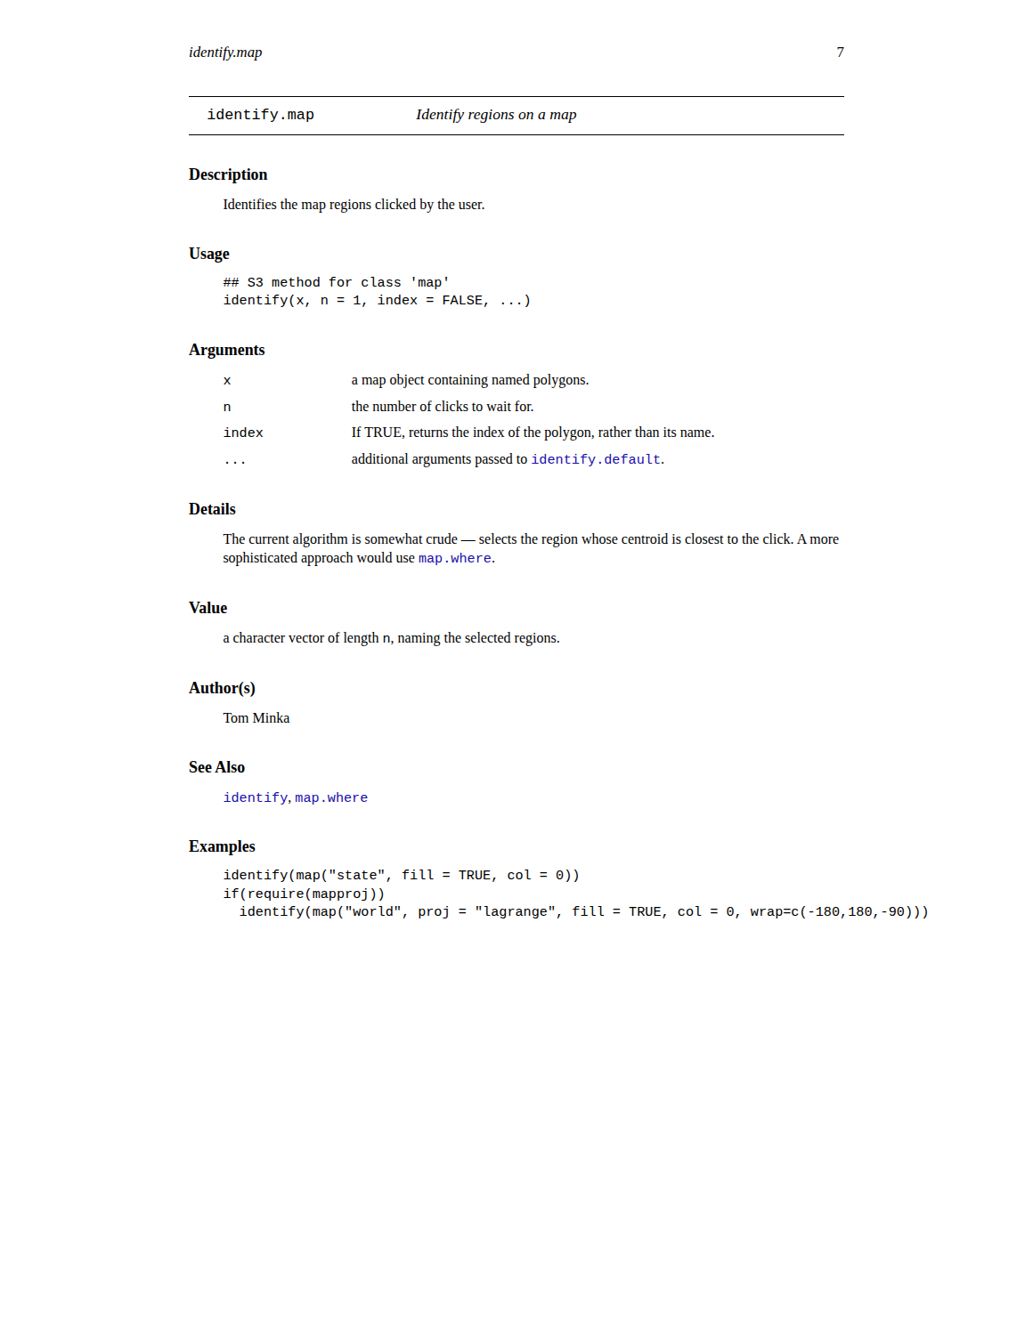identify.map 7
identify.map Identify regions on a map
Description
Identifies the map regions clicked by the user.
Usage
## S3 method for class 'map'
identify(x, n = 1, index = FALSE, ...)
Arguments
x
a map object containing named polygons.
n
the number of clicks to wait for.
index
If TRUE, returns the index of the polygon, rather than its name.
...
additional arguments passed to identify.default.
Details
The current algorithm is somewhat crude — selects the region whose centroid is closest to the click. A more sophisticated approach would use map.where.
Value
a character vector of length n, naming the selected regions.
Author(s)
Tom Minka
See Also
identify, map.where
Examples
identify(map("state", fill = TRUE, col = 0))
if(require(mapproj))
  identify(map("world", proj = "lagrange", fill = TRUE, col = 0, wrap=c(-180,180,-90)))